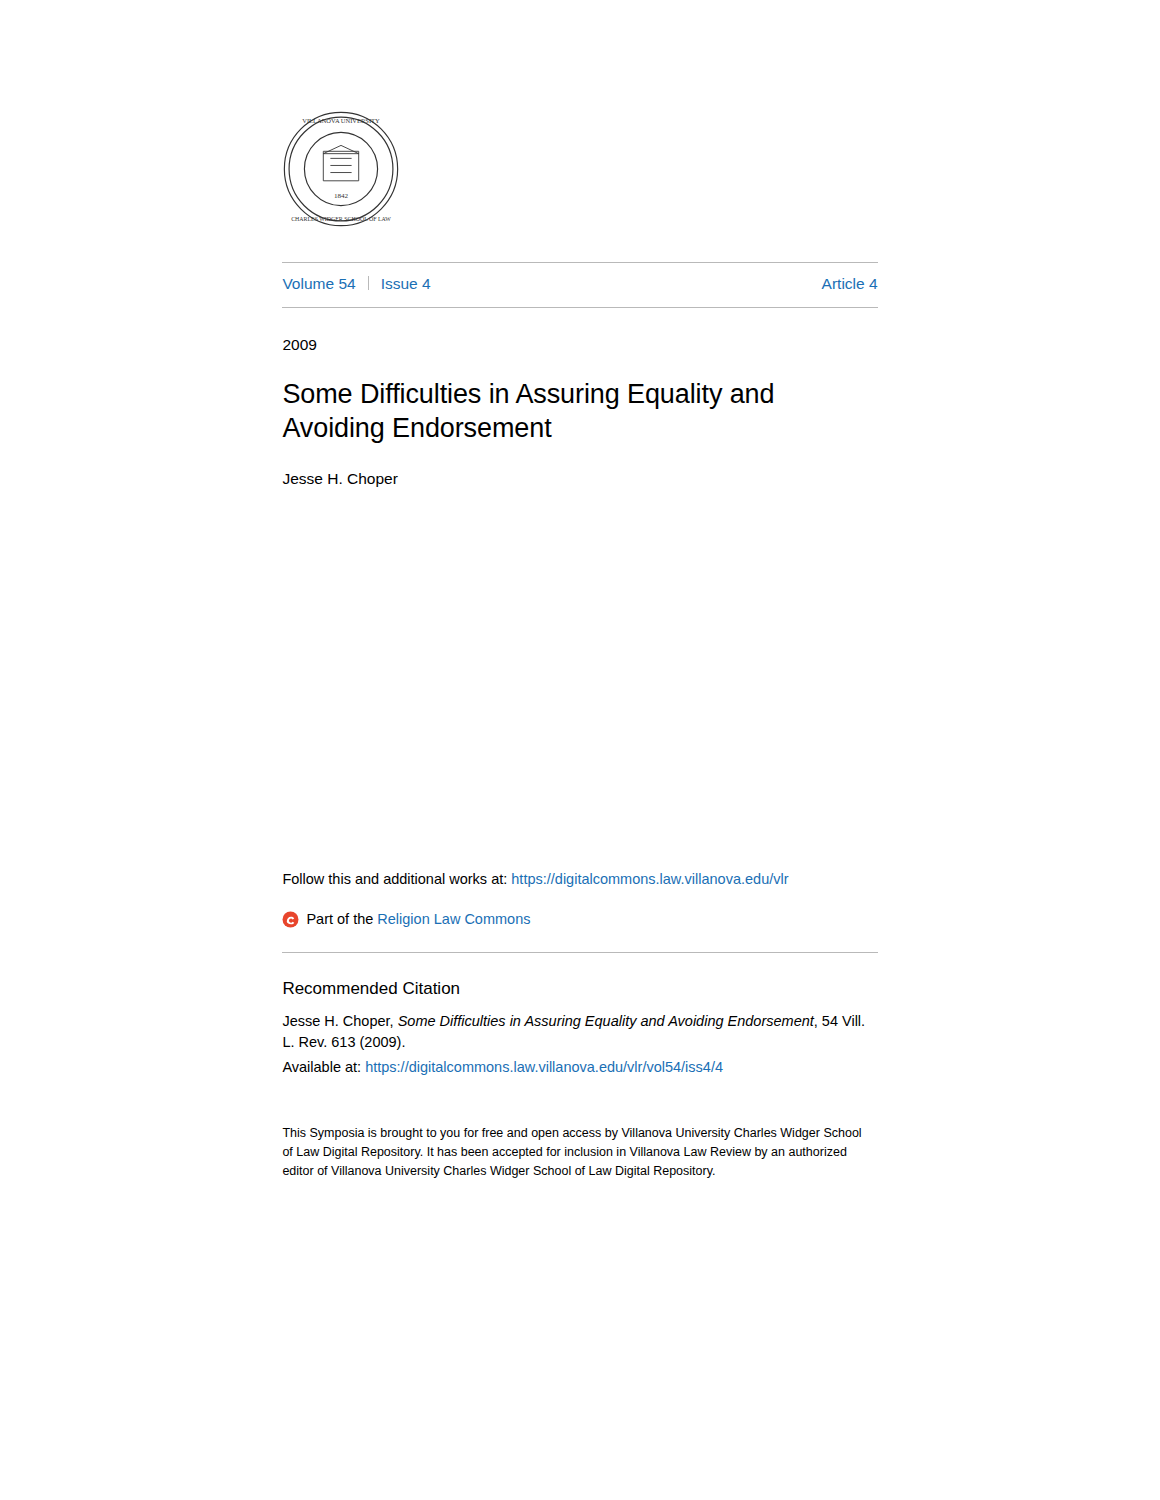Volume 54 Issue 4
Article 4
2009
Some Difficulties in Assuring Equality and Avoiding Endorsement
Jesse H. Choper
Follow this and additional works at: https://digitalcommons.law.villanova.edu/vlr
Part of the Religion Law Commons
Recommended Citation
Jesse H. Choper, Some Difficulties in Assuring Equality and Avoiding Endorsement, 54 Vill. L. Rev. 613 (2009).
Available at: https://digitalcommons.law.villanova.edu/vlr/vol54/iss4/4
This Symposia is brought to you for free and open access by Villanova University Charles Widger School of Law Digital Repository. It has been accepted for inclusion in Villanova Law Review by an authorized editor of Villanova University Charles Widger School of Law Digital Repository.